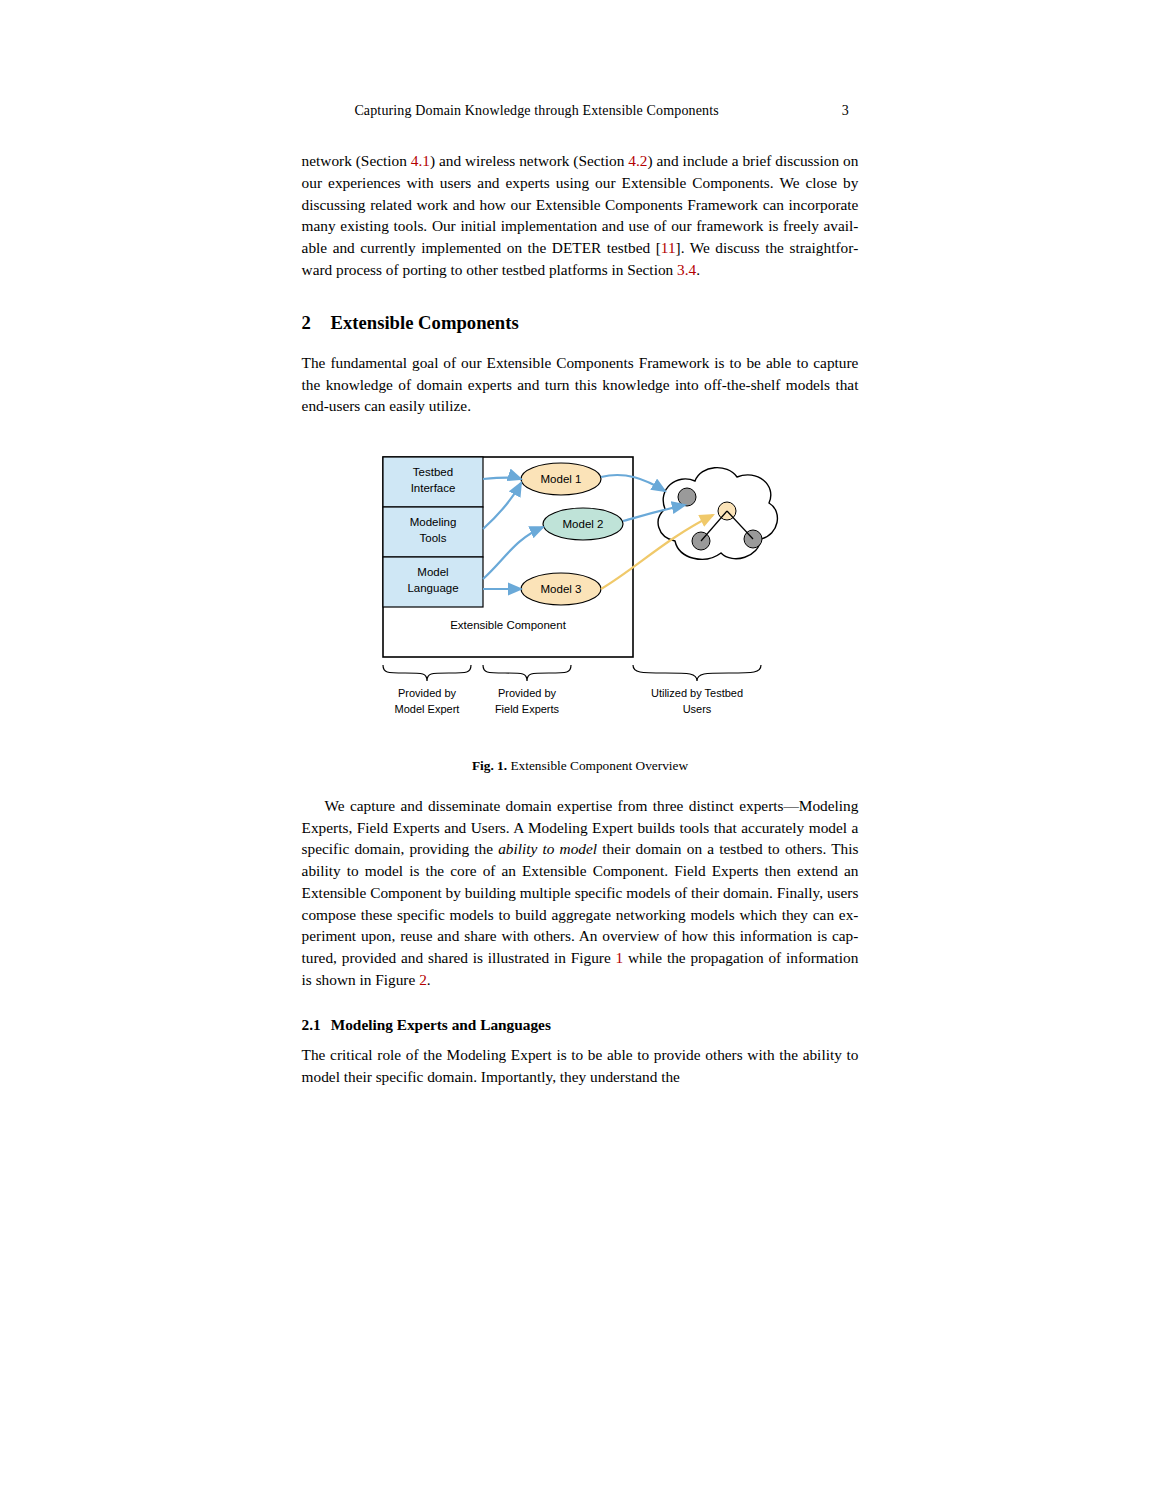Capturing Domain Knowledge through Extensible Components 3
network (Section 4.1) and wireless network (Section 4.2) and include a brief discussion on our experiences with users and experts using our Extensible Components. We close by discussing related work and how our Extensible Components Framework can incorporate many existing tools. Our initial implementation and use of our framework is freely available and currently implemented on the DETER testbed [11]. We discuss the straightforward process of porting to other testbed platforms in Section 3.4.
2 Extensible Components
The fundamental goal of our Extensible Components Framework is to be able to capture the knowledge of domain experts and turn this knowledge into off-the-shelf models that end-users can easily utilize.
Testbed Interface Modeling Tools Model Language Extensible Component Model 1 Model 2 Model 3 Provided by Model Expert Provided by Field Experts Utilized by Testbed Users
Fig. 1. Extensible Component Overview
We capture and disseminate domain expertise from three distinct experts—Modeling Experts, Field Experts and Users. A Modeling Expert builds tools that accurately model a specific domain, providing the ability to model their domain on a testbed to others. This ability to model is the core of an Extensible Component. Field Experts then extend an Extensible Component by building multiple specific models of their domain. Finally, users compose these specific models to build aggregate networking models which they can experiment upon, reuse and share with others. An overview of how this information is captured, provided and shared is illustrated in Figure 1 while the propagation of information is shown in Figure 2.
2.1 Modeling Experts and Languages
The critical role of the Modeling Expert is to be able to provide others with the ability to model their specific domain. Importantly, they understand the